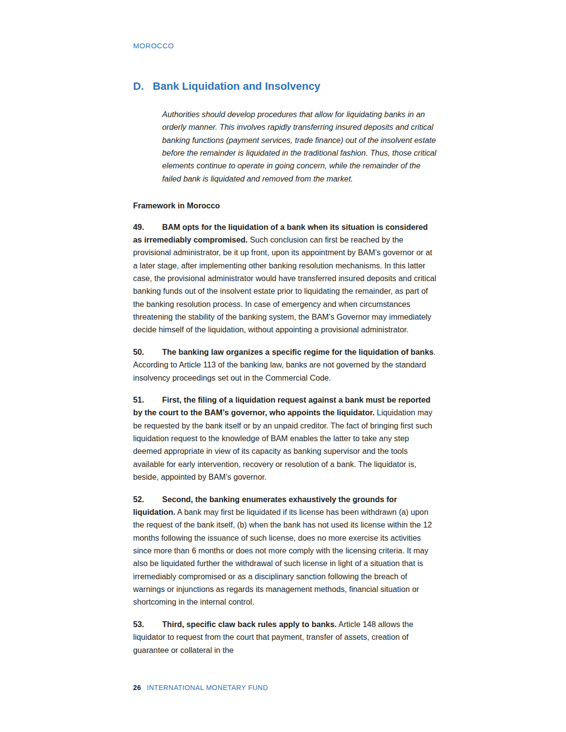MOROCCO
D. Bank Liquidation and Insolvency
Authorities should develop procedures that allow for liquidating banks in an orderly manner. This involves rapidly transferring insured deposits and critical banking functions (payment services, trade finance) out of the insolvent estate before the remainder is liquidated in the traditional fashion. Thus, those critical elements continue to operate in going concern, while the remainder of the failed bank is liquidated and removed from the market.
Framework in Morocco
49. BAM opts for the liquidation of a bank when its situation is considered as irremediably compromised. Such conclusion can first be reached by the provisional administrator, be it up front, upon its appointment by BAM’s governor or at a later stage, after implementing other banking resolution mechanisms. In this latter case, the provisional administrator would have transferred insured deposits and critical banking funds out of the insolvent estate prior to liquidating the remainder, as part of the banking resolution process. In case of emergency and when circumstances threatening the stability of the banking system, the BAM’s Governor may immediately decide himself of the liquidation, without appointing a provisional administrator.
50. The banking law organizes a specific regime for the liquidation of banks. According to Article 113 of the banking law, banks are not governed by the standard insolvency proceedings set out in the Commercial Code.
51. First, the filing of a liquidation request against a bank must be reported by the court to the BAM’s governor, who appoints the liquidator. Liquidation may be requested by the bank itself or by an unpaid creditor. The fact of bringing first such liquidation request to the knowledge of BAM enables the latter to take any step deemed appropriate in view of its capacity as banking supervisor and the tools available for early intervention, recovery or resolution of a bank. The liquidator is, beside, appointed by BAM’s governor.
52. Second, the banking enumerates exhaustively the grounds for liquidation. A bank may first be liquidated if its license has been withdrawn (a) upon the request of the bank itself, (b) when the bank has not used its license within the 12 months following the issuance of such license, does no more exercise its activities since more than 6 months or does not more comply with the licensing criteria. It may also be liquidated further the withdrawal of such license in light of a situation that is irremediably compromised or as a disciplinary sanction following the breach of warnings or injunctions as regards its management methods, financial situation or shortcoming in the internal control.
53. Third, specific claw back rules apply to banks. Article 148 allows the liquidator to request from the court that payment, transfer of assets, creation of guarantee or collateral in the
26 INTERNATIONAL MONETARY FUND